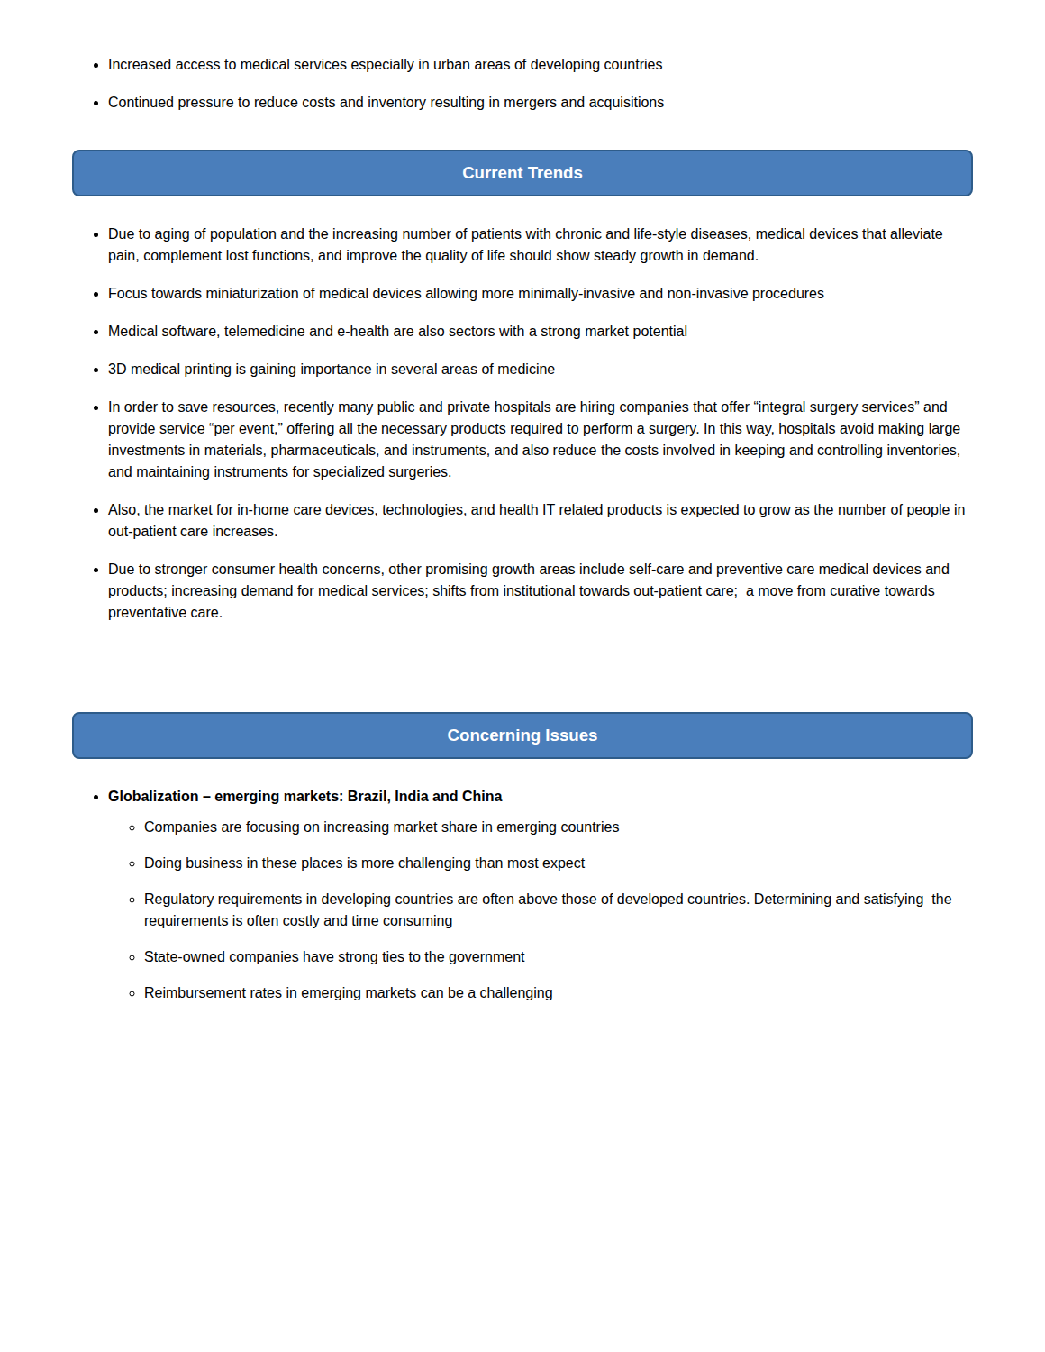Increased access to medical services especially in urban areas of developing countries
Continued pressure to reduce costs and inventory resulting in mergers and acquisitions
Current Trends
Due to aging of population and the increasing number of patients with chronic and life-style diseases, medical devices that alleviate pain, complement lost functions, and improve the quality of life should show steady growth in demand.
Focus towards miniaturization of medical devices allowing more minimally-invasive and non-invasive procedures
Medical software, telemedicine and e-health are also sectors with a strong market potential
3D medical printing is gaining importance in several areas of medicine
In order to save resources, recently many public and private hospitals are hiring companies that offer “integral surgery services” and provide service “per event,” offering all the necessary products required to perform a surgery. In this way, hospitals avoid making large investments in materials, pharmaceuticals, and instruments, and also reduce the costs involved in keeping and controlling inventories, and maintaining instruments for specialized surgeries.
Also, the market for in-home care devices, technologies, and health IT related products is expected to grow as the number of people in out-patient care increases.
Due to stronger consumer health concerns, other promising growth areas include self-care and preventive care medical devices and products; increasing demand for medical services; shifts from institutional towards out-patient care; a move from curative towards preventative care.
Concerning Issues
Globalization – emerging markets: Brazil, India and China
Companies are focusing on increasing market share in emerging countries
Doing business in these places is more challenging than most expect
Regulatory requirements in developing countries are often above those of developed countries. Determining and satisfying the requirements is often costly and time consuming
State-owned companies have strong ties to the government
Reimbursement rates in emerging markets can be a challenging